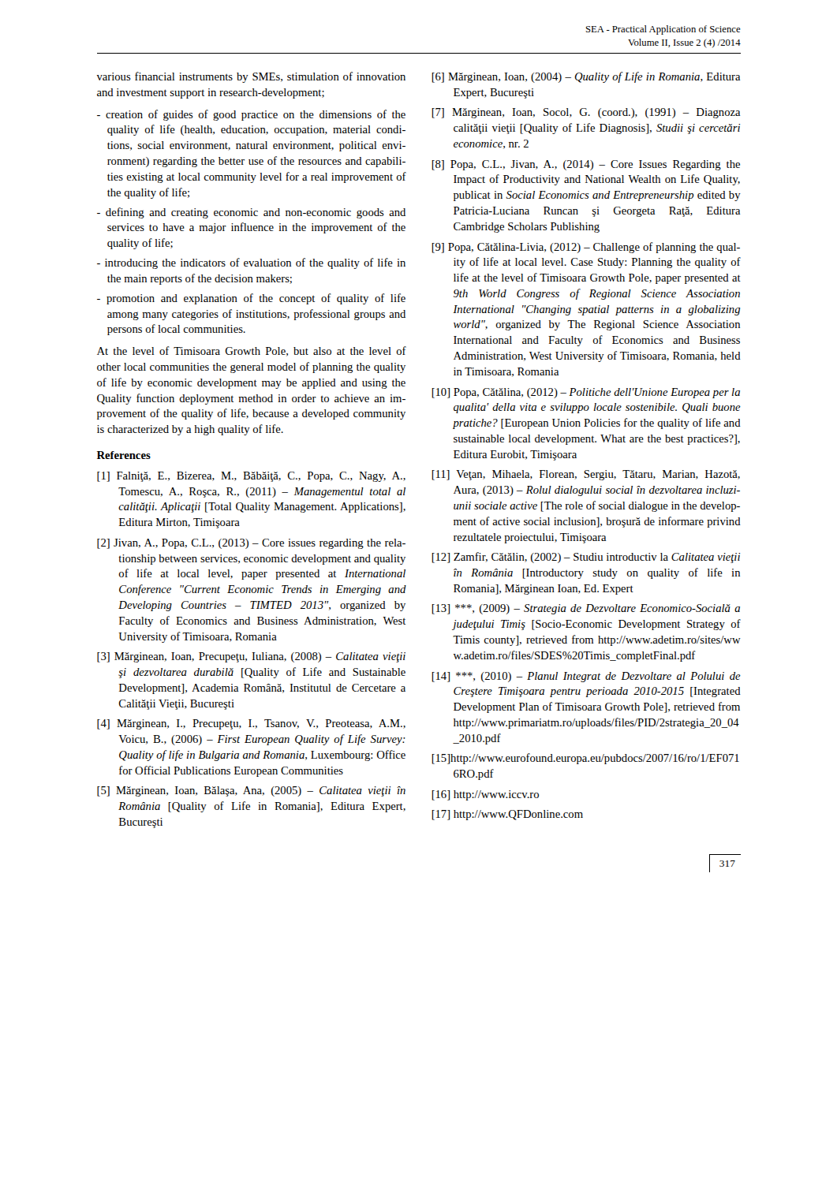SEA - Practical Application of Science
Volume II, Issue 2 (4) /2014
various financial instruments by SMEs, stimulation of innovation and investment support in research-development;
- creation of guides of good practice on the dimensions of the quality of life (health, education, occupation, material conditions, social environment, natural environment, political environment) regarding the better use of the resources and capabilities existing at local community level for a real improvement of the quality of life;
- defining and creating economic and non-economic goods and services to have a major influence in the improvement of the quality of life;
- introducing the indicators of evaluation of the quality of life in the main reports of the decision makers;
- promotion and explanation of the concept of quality of life among many categories of institutions, professional groups and persons of local communities.
At the level of Timisoara Growth Pole, but also at the level of other local communities the general model of planning the quality of life by economic development may be applied and using the Quality function deployment method in order to achieve an improvement of the quality of life, because a developed community is characterized by a high quality of life.
References
[1] Falniţă, E., Bizerea, M., Băbăiţă, C., Popa, C., Nagy, A., Tomescu, A., Roşca, R., (2011) – Managementul total al calităţii. Aplicaţii [Total Quality Management. Applications], Editura Mirton, Timişoara
[2] Jivan, A., Popa, C.L., (2013) – Core issues regarding the relationship between services, economic development and quality of life at local level, paper presented at International Conference "Current Economic Trends in Emerging and Developing Countries – TIMTED 2013", organized by Faculty of Economics and Business Administration, West University of Timisoara, Romania
[3] Mărginean, Ioan, Precupeţu, Iuliana, (2008) – Calitatea vieţii şi dezvoltarea durabilă [Quality of Life and Sustainable Development], Academia Română, Institutul de Cercetare a Calităţii Vieţii, Bucureşti
[4] Mărginean, I., Precupeţu, I., Tsanov, V., Preoteasa, A.M., Voicu, B., (2006) – First European Quality of Life Survey: Quality of life in Bulgaria and Romania, Luxembourg: Office for Official Publications European Communities
[5] Mărginean, Ioan, Bălaşa, Ana, (2005) – Calitatea vieţii în România [Quality of Life in Romania], Editura Expert, Bucureşti
[6] Mărginean, Ioan, (2004) – Quality of Life in Romania, Editura Expert, Bucureşti
[7] Mărginean, Ioan, Socol, G. (coord.), (1991) – Diagnoza calităţii vieţii [Quality of Life Diagnosis], Studii şi cercetări economice, nr. 2
[8] Popa, C.L., Jivan, A., (2014) – Core Issues Regarding the Impact of Productivity and National Wealth on Life Quality, publicat in Social Economics and Entrepreneurship edited by Patricia-Luciana Runcan şi Georgeta Raţă, Editura Cambridge Scholars Publishing
[9] Popa, Cătălina-Livia, (2012) – Challenge of planning the quality of life at local level. Case Study: Planning the quality of life at the level of Timisoara Growth Pole, paper presented at 9th World Congress of Regional Science Association International "Changing spatial patterns in a globalizing world", organized by The Regional Science Association International and Faculty of Economics and Business Administration, West University of Timisoara, Romania, held in Timisoara, Romania
[10] Popa, Cătălina, (2012) – Politiche dell'Unione Europea per la qualita' della vita e sviluppo locale sostenibile. Quali buone pratiche? [European Union Policies for the quality of life and sustainable local development. What are the best practices?], Editura Eurobit, Timişoara
[11] Veţan, Mihaela, Florean, Sergiu, Tătaru, Marian, Hazotă, Aura, (2013) – Rolul dialogului social în dezvoltarea incluziunii sociale active [The role of social dialogue in the development of active social inclusion], broşură de informare privind rezultatele proiectului, Timişoara
[12] Zamfir, Cătălin, (2002) – Studiu introductiv la Calitatea vieţii în România [Introductory study on quality of life in Romania], Mărginean Ioan, Ed. Expert
[13] ***, (2009) – Strategia de Dezvoltare Economico-Socială a judeţului Timiş [Socio-Economic Development Strategy of Timis county], retrieved from http://www.adetim.ro/sites/www.adetim.ro/files/SDES%20Timis_completFinal.pdf
[14] ***, (2010) – Planul Integrat de Dezvoltare al Polului de Creştere Timişoara pentru perioada 2010-2015 [Integrated Development Plan of Timisoara Growth Pole], retrieved from http://www.primariatm.ro/uploads/files/PID/2strategia_20_04_2010.pdf
[15] http://www.eurofound.europa.eu/pubdocs/2007/16/ro/1/EF0716RO.pdf
[16] http://www.iccv.ro
[17] http://www.QFDonline.com
317